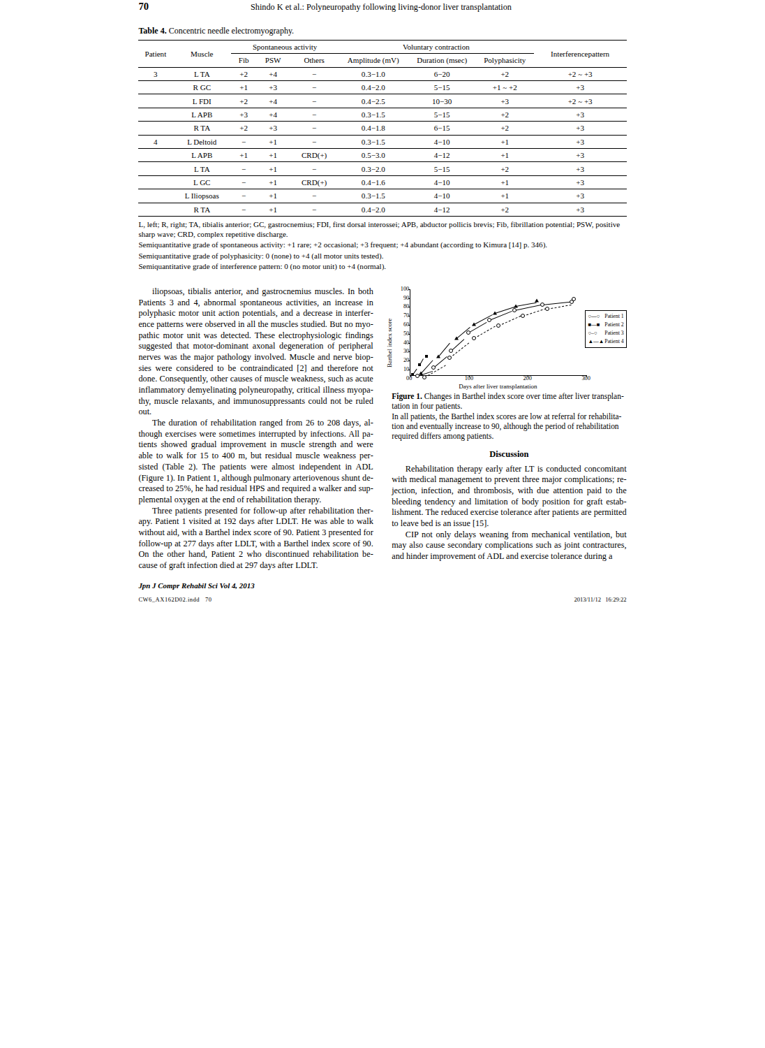70
Shindo K et al.: Polyneuropathy following living-donor liver transplantation
Table 4. Concentric needle electromyography.
| Patient | Muscle | Spontaneous activity | Voluntary contraction | Interferencepattern |
| --- | --- | --- | --- | --- |
| Fib | PSW | Others | Amplitude (mV) | Duration (msec) | Polyphasicity |
| 3 | L TA | +2 | +4 | − | 0.3−1.0 | 6−20 | +2 | +2 ~ +3 |
| | R GC | +1 | +3 | − | 0.4−2.0 | 5−15 | +1 ~ +2 | +3 |
| | L FDI | +2 | +4 | − | 0.4−2.5 | 10−30 | +3 | +2 ~ +3 |
| | L APB | +3 | +4 | − | 0.3−1.5 | 5−15 | +2 | +3 |
| | R TA | +2 | +3 | − | 0.4−1.8 | 6−15 | +2 | +3 |
| 4 | L Deltoid | − | +1 | − | 0.3−1.5 | 4−10 | +1 | +3 |
| | L APB | +1 | +1 | CRD(+) | 0.5−3.0 | 4−12 | +1 | +3 |
| | L TA | − | +1 | − | 0.3−2.0 | 5−15 | +2 | +3 |
| | L GC | − | +1 | CRD(+) | 0.4−1.6 | 4−10 | +1 | +3 |
| | L Iliopsoas | − | +1 | − | 0.3−1.5 | 4−10 | +1 | +3 |
| | R TA | − | +1 | − | 0.4−2.0 | 4−12 | +2 | +3 |
L, left; R, right; TA, tibialis anterior; GC, gastrocnemius; FDI, first dorsal interossei; APB, abductor pollicis brevis; Fib, fibrillation potential; PSW, positive sharp wave; CRD, complex repetitive discharge.
Semiquantitative grade of spontaneous activity: +1 rare; +2 occasional; +3 frequent; +4 abundant (according to Kimura [14] p. 346).
Semiquantitative grade of polyphasicity: 0 (none) to +4 (all motor units tested).
Semiquantitative grade of interference pattern: 0 (no motor unit) to +4 (normal).
iliopsoas, tibialis anterior, and gastrocnemius muscles. In both Patients 3 and 4, abnormal spontaneous activities, an increase in polyphasic motor unit action potentials, and a decrease in interference patterns were observed in all the muscles studied. But no myopathic motor unit was detected. These electrophysiologic findings suggested that motor-dominant axonal degeneration of peripheral nerves was the major pathology involved. Muscle and nerve biopsies were considered to be contraindicated [2] and therefore not done. Consequently, other causes of muscle weakness, such as acute inflammatory demyelinating polyneuropathy, critical illness myopathy, muscle relaxants, and immunosuppressants could not be ruled out.
The duration of rehabilitation ranged from 26 to 208 days, although exercises were sometimes interrupted by infections. All patients showed gradual improvement in muscle strength and were able to walk for 15 to 400 m, but residual muscle weakness persisted (Table 2). The patients were almost independent in ADL (Figure 1). In Patient 1, although pulmonary arteriovenous shunt decreased to 25%, he had residual HPS and required a walker and supplemental oxygen at the end of rehabilitation therapy.
Three patients presented for follow-up after rehabilitation therapy. Patient 1 visited at 192 days after LDLT. He was able to walk without aid, with a Barthel index score of 90. Patient 3 presented for follow-up at 277 days after LDLT, with a Barthel index score of 90. On the other hand, Patient 2 who discontinued rehabilitation because of graft infection died at 297 days after LDLT.
Barthel index score
100
90
80
70
60
50
40
30
20
10
0
0
100
200
300
○—○ Patient 1
■—■ Patient 2
○–○ Patient 3
▲—▲ Patient 4
Days after liver transplantation
Figure 1. Changes in Barthel index score over time after liver transplantation in four patients.
In all patients, the Barthel index scores are low at referral for rehabilitation and eventually increase to 90, although the period of rehabilitation required differs among patients.
Discussion
Rehabilitation therapy early after LT is conducted concomitant with medical management to prevent three major complications; rejection, infection, and thrombosis, with due attention paid to the bleeding tendency and limitation of body position for graft establishment. The reduced exercise tolerance after patients are permitted to leave bed is an issue [15].
CIP not only delays weaning from mechanical ventilation, but may also cause secondary complications such as joint contractures, and hinder improvement of ADL and exercise tolerance during a
Jpn J Compr Rehabil Sci Vol 4, 2013
CW6_AX162D02.indd 70
2013/11/12 16:29:22